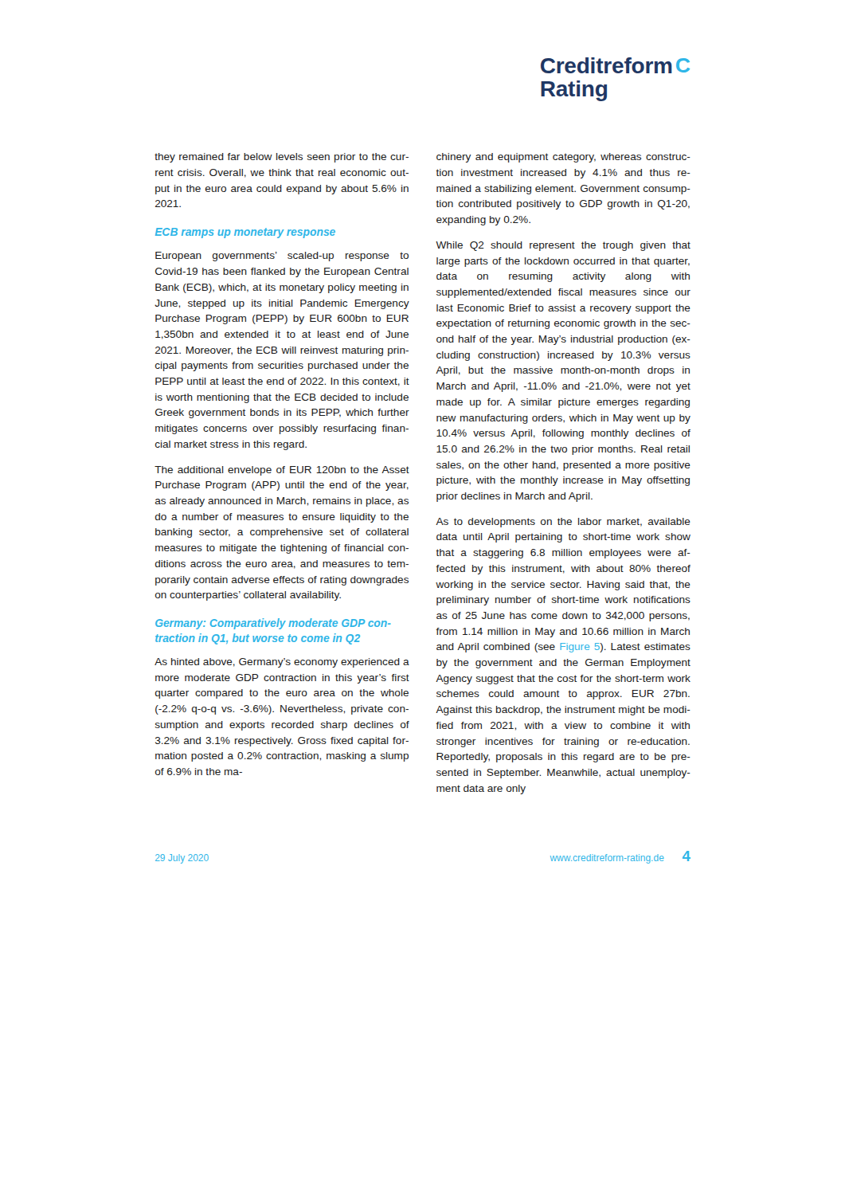CreditreformC Rating
they remained far below levels seen prior to the current crisis. Overall, we think that real economic output in the euro area could expand by about 5.6% in 2021.
ECB ramps up monetary response
European governments’ scaled-up response to Covid-19 has been flanked by the European Central Bank (ECB), which, at its monetary policy meeting in June, stepped up its initial Pandemic Emergency Purchase Program (PEPP) by EUR 600bn to EUR 1,350bn and extended it to at least end of June 2021. Moreover, the ECB will reinvest maturing principal payments from securities purchased under the PEPP until at least the end of 2022. In this context, it is worth mentioning that the ECB decided to include Greek government bonds in its PEPP, which further mitigates concerns over possibly resurfacing financial market stress in this regard.
The additional envelope of EUR 120bn to the Asset Purchase Program (APP) until the end of the year, as already announced in March, remains in place, as do a number of measures to ensure liquidity to the banking sector, a comprehensive set of collateral measures to mitigate the tightening of financial conditions across the euro area, and measures to temporarily contain adverse effects of rating downgrades on counterparties’ collateral availability.
Germany: Comparatively moderate GDP contraction in Q1, but worse to come in Q2
As hinted above, Germany’s economy experienced a more moderate GDP contraction in this year’s first quarter compared to the euro area on the whole (-2.2% q-o-q vs. -3.6%). Nevertheless, private consumption and exports recorded sharp declines of 3.2% and 3.1% respectively. Gross fixed capital formation posted a 0.2% contraction, masking a slump of 6.9% in the ma-
chinery and equipment category, whereas construction investment increased by 4.1% and thus remained a stabilizing element. Government consumption contributed positively to GDP growth in Q1-20, expanding by 0.2%.
While Q2 should represent the trough given that large parts of the lockdown occurred in that quarter, data on resuming activity along with supplemented/extended fiscal measures since our last Economic Brief to assist a recovery support the expectation of returning economic growth in the second half of the year. May’s industrial production (excluding construction) increased by 10.3% versus April, but the massive month-on-month drops in March and April, -11.0% and -21.0%, were not yet made up for. A similar picture emerges regarding new manufacturing orders, which in May went up by 10.4% versus April, following monthly declines of 15.0 and 26.2% in the two prior months. Real retail sales, on the other hand, presented a more positive picture, with the monthly increase in May offsetting prior declines in March and April.
As to developments on the labor market, available data until April pertaining to short-time work show that a staggering 6.8 million employees were affected by this instrument, with about 80% thereof working in the service sector. Having said that, the preliminary number of short-time work notifications as of 25 June has come down to 342,000 persons, from 1.14 million in May and 10.66 million in March and April combined (see Figure 5). Latest estimates by the government and the German Employment Agency suggest that the cost for the short-term work schemes could amount to approx. EUR 27bn. Against this backdrop, the instrument might be modified from 2021, with a view to combine it with stronger incentives for training or re-education. Reportedly, proposals in this regard are to be presented in September. Meanwhile, actual unemployment data are only
29 July 2020
www.creditreform-rating.de 4